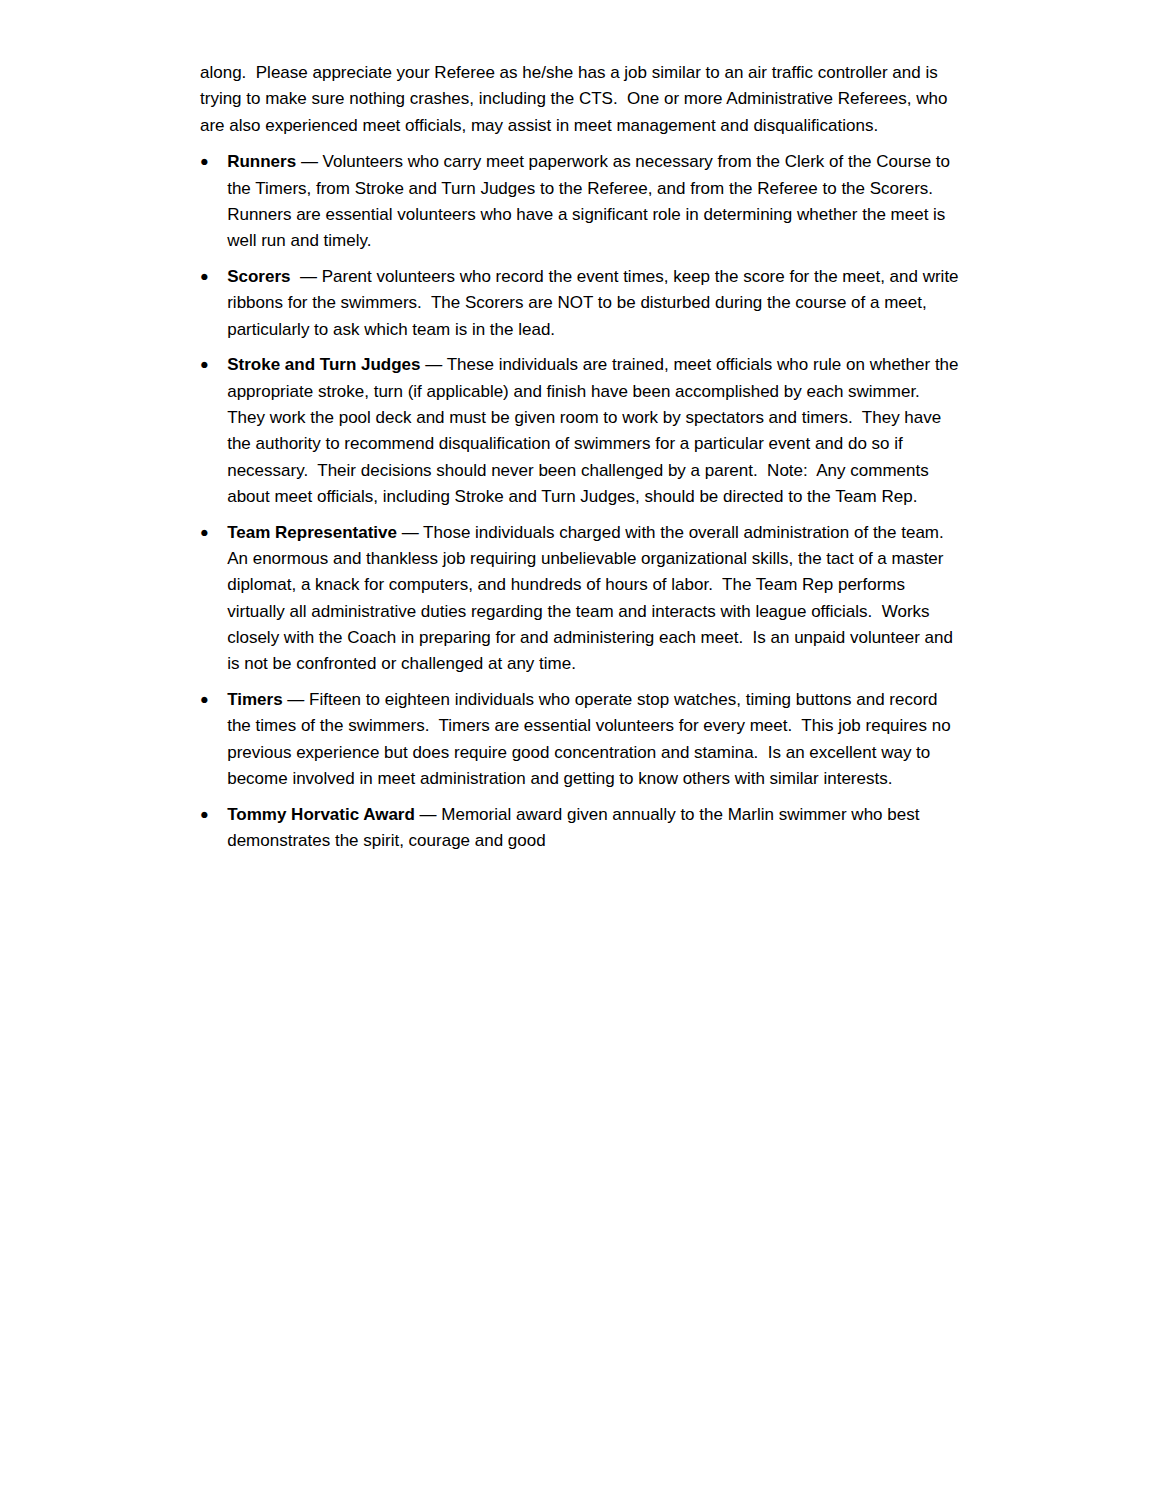along. Please appreciate your Referee as he/she has a job similar to an air traffic controller and is trying to make sure nothing crashes, including the CTS. One or more Administrative Referees, who are also experienced meet officials, may assist in meet management and disqualifications.
Runners — Volunteers who carry meet paperwork as necessary from the Clerk of the Course to the Timers, from Stroke and Turn Judges to the Referee, and from the Referee to the Scorers. Runners are essential volunteers who have a significant role in determining whether the meet is well run and timely.
Scorers — Parent volunteers who record the event times, keep the score for the meet, and write ribbons for the swimmers. The Scorers are NOT to be disturbed during the course of a meet, particularly to ask which team is in the lead.
Stroke and Turn Judges — These individuals are trained, meet officials who rule on whether the appropriate stroke, turn (if applicable) and finish have been accomplished by each swimmer. They work the pool deck and must be given room to work by spectators and timers. They have the authority to recommend disqualification of swimmers for a particular event and do so if necessary. Their decisions should never been challenged by a parent. Note: Any comments about meet officials, including Stroke and Turn Judges, should be directed to the Team Rep.
Team Representative — Those individuals charged with the overall administration of the team. An enormous and thankless job requiring unbelievable organizational skills, the tact of a master diplomat, a knack for computers, and hundreds of hours of labor. The Team Rep performs virtually all administrative duties regarding the team and interacts with league officials. Works closely with the Coach in preparing for and administering each meet. Is an unpaid volunteer and is not be confronted or challenged at any time.
Timers — Fifteen to eighteen individuals who operate stop watches, timing buttons and record the times of the swimmers. Timers are essential volunteers for every meet. This job requires no previous experience but does require good concentration and stamina. Is an excellent way to become involved in meet administration and getting to know others with similar interests.
Tommy Horvatic Award — Memorial award given annually to the Marlin swimmer who best demonstrates the spirit, courage and good